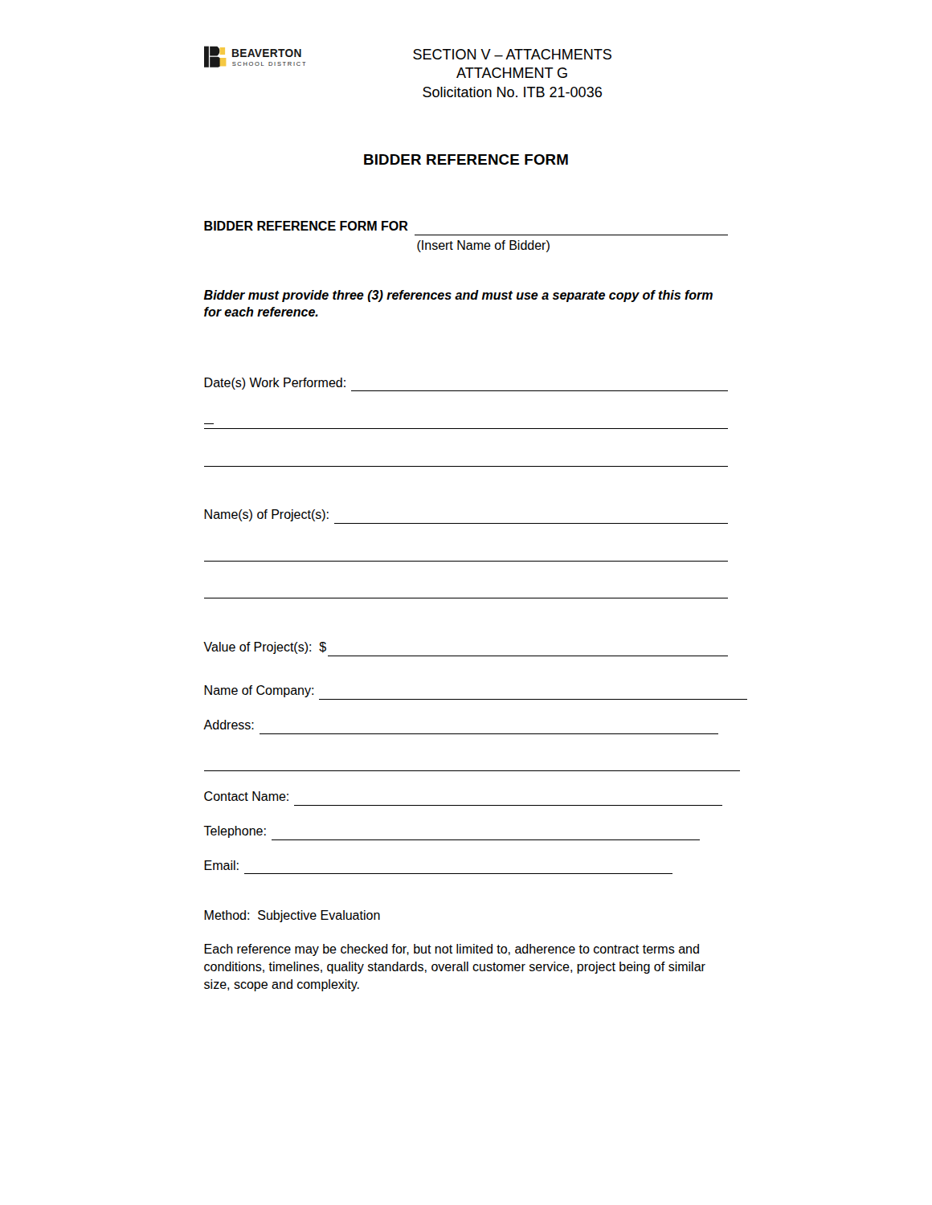BEAVERTON SCHOOL DISTRICT
SECTION V – ATTACHMENTS
ATTACHMENT G
Solicitation No. ITB 21-0036
BIDDER REFERENCE FORM
BIDDER REFERENCE FORM FOR
(Insert Name of Bidder)
Bidder must provide three (3) references and must use a separate copy of this form for each reference.
Date(s) Work Performed:
Name(s) of Project(s):
Value of Project(s): $
Name of Company:
Address:
Contact Name:
Telephone:
Email:
Method: Subjective Evaluation
Each reference may be checked for, but not limited to, adherence to contract terms and conditions, timelines, quality standards, overall customer service, project being of similar size, scope and complexity.